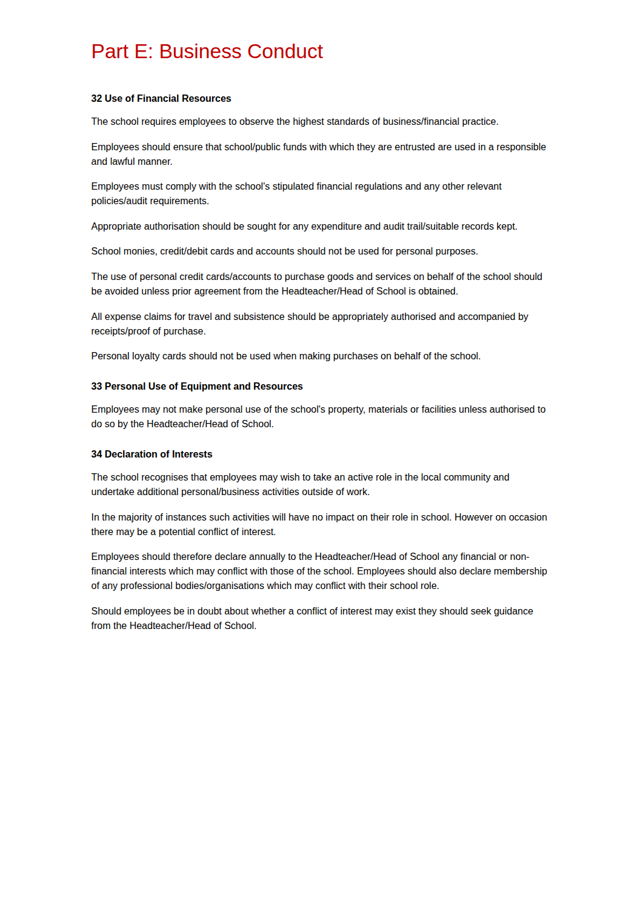Part E: Business Conduct
32 Use of Financial Resources
The school requires employees to observe the highest standards of business/financial practice.
Employees should ensure that school/public funds with which they are entrusted are used in a responsible and lawful manner.
Employees must comply with the school's stipulated financial regulations and any other relevant policies/audit requirements.
Appropriate authorisation should be sought for any expenditure and audit trail/suitable records kept.
School monies, credit/debit cards and accounts should not be used for personal purposes.
The use of personal credit cards/accounts to purchase goods and services on behalf of the school should be avoided unless prior agreement from the Headteacher/Head of School is obtained.
All expense claims for travel and subsistence should be appropriately authorised and accompanied by receipts/proof of purchase.
Personal loyalty cards should not be used when making purchases on behalf of the school.
33 Personal Use of Equipment and Resources
Employees may not make personal use of the school's property, materials or facilities unless authorised to do so by the Headteacher/Head of School.
34 Declaration of Interests
The school recognises that employees may wish to take an active role in the local community and undertake additional personal/business activities outside of work.
In the majority of instances such activities will have no impact on their role in school. However on occasion there may be a potential conflict of interest.
Employees should therefore declare annually to the Headteacher/Head of School any financial or non-financial interests which may conflict with those of the school. Employees should also declare membership of any professional bodies/organisations which may conflict with their school role.
Should employees be in doubt about whether a conflict of interest may exist they should seek guidance from the Headteacher/Head of School.